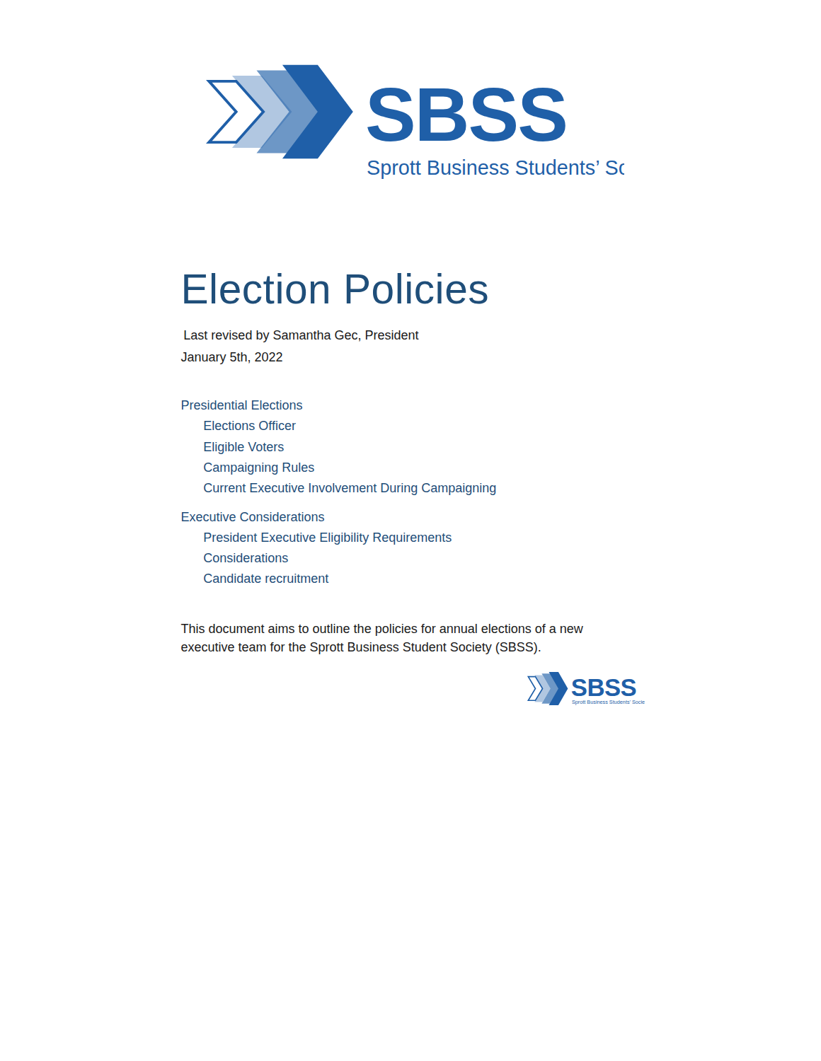SBSS Sprott Business Students’ Society
Election Policies
Last revised by Samantha Gec, President
January 5th, 2022
Presidential Elections
Elections Officer
Eligible Voters
Campaigning Rules
Current Executive Involvement During Campaigning
Executive Considerations
President Executive Eligibility Requirements
Considerations
Candidate recruitment
This document aims to outline the policies for annual elections of a new executive team for the Sprott Business Student Society (SBSS).
SBSS Sprott Business Students’ Society